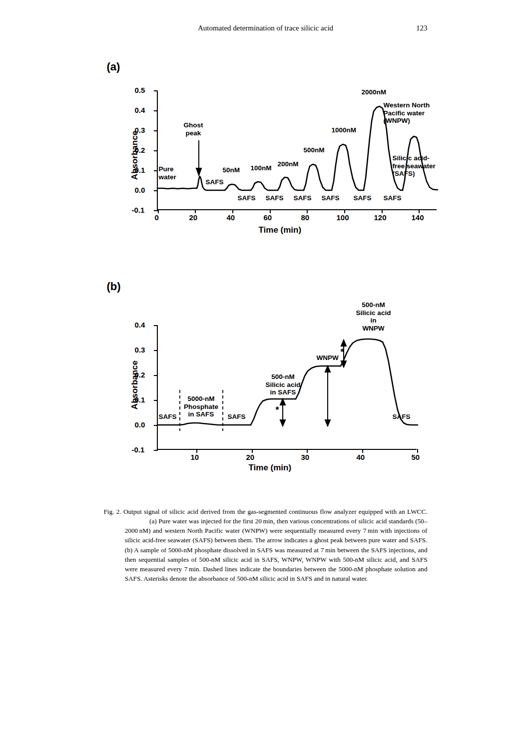Automated determination of trace silicic acid 123
(a)
Absorbance
0.5
0.4
0.3
0.2
0.1
0.0
-0.1
0
20
40
60
80
100
120
140
Pure
water
Ghost
peak
SAFS
50nM
SAFS
100nM
SAFS
200nM
SAFS
500nM
SAFS
1000nM
SAFS
2000nM
SAFS
Western North
Pacific water
(WNPW)
Silicic acid-
free seawater
(SAFS)
Time (min)
(b)
Absorbance
0.4
0.3
0.2
0.1
0.0
-0.1
10
20
30
40
50
SAFS
5000-nM
Phosphate
in SAFS
SAFS
500-nM
Silicic acid
in SAFS
WNPW
500-nM
Silicic acid
in
WNPW
SAFS
*
*
Time (min)
Fig. 2. Output signal of silicic acid derived from the gas-segmented continuous flow analyzer equipped with an LWCC. (a) Pure water was injected for the first 20 min, then various concentrations of silicic acid standards (50–2000 nM) and western North Pacific water (WNPW) were sequentially measured every 7 min with injections of silicic acid-free seawater (SAFS) between them. The arrow indicates a ghost peak between pure water and SAFS. (b) A sample of 5000-nM phosphate dissolved in SAFS was measured at 7 min between the SAFS injections, and then sequential samples of 500-nM silicic acid in SAFS, WNPW, WNPW with 500-nM silicic acid, and SAFS were measured every 7 min. Dashed lines indicate the boundaries between the 5000-nM phosphate solution and SAFS. Asterisks denote the absorbance of 500-nM silicic acid in SAFS and in natural water.